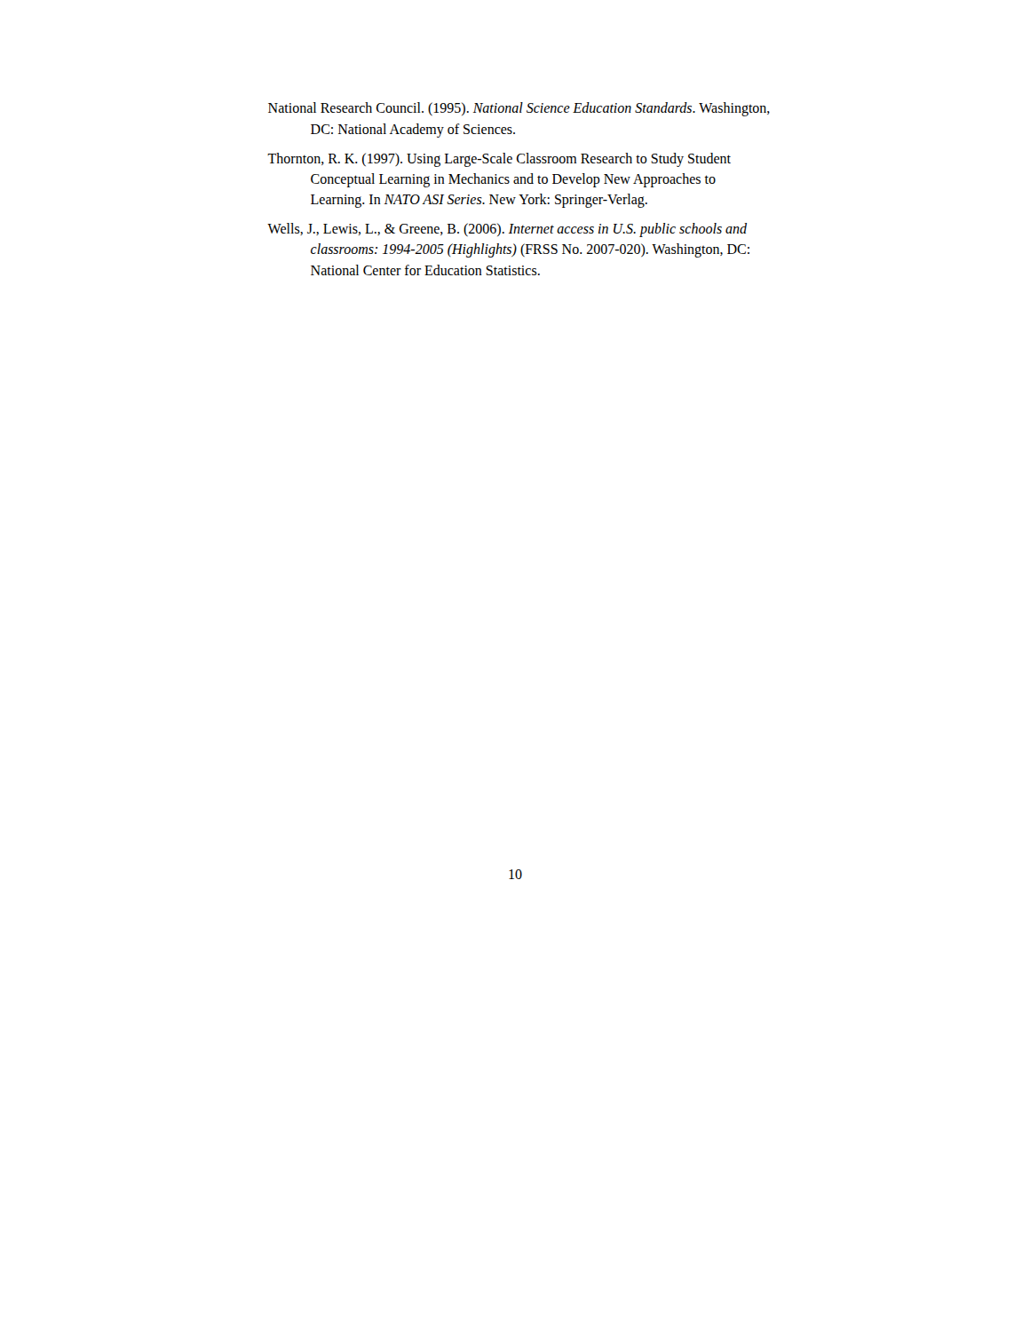National Research Council. (1995). National Science Education Standards. Washington, DC: National Academy of Sciences.
Thornton, R. K. (1997). Using Large-Scale Classroom Research to Study Student Conceptual Learning in Mechanics and to Develop New Approaches to Learning. In NATO ASI Series. New York: Springer-Verlag.
Wells, J., Lewis, L., & Greene, B. (2006). Internet access in U.S. public schools and classrooms: 1994-2005 (Highlights) (FRSS No. 2007-020). Washington, DC: National Center for Education Statistics.
10